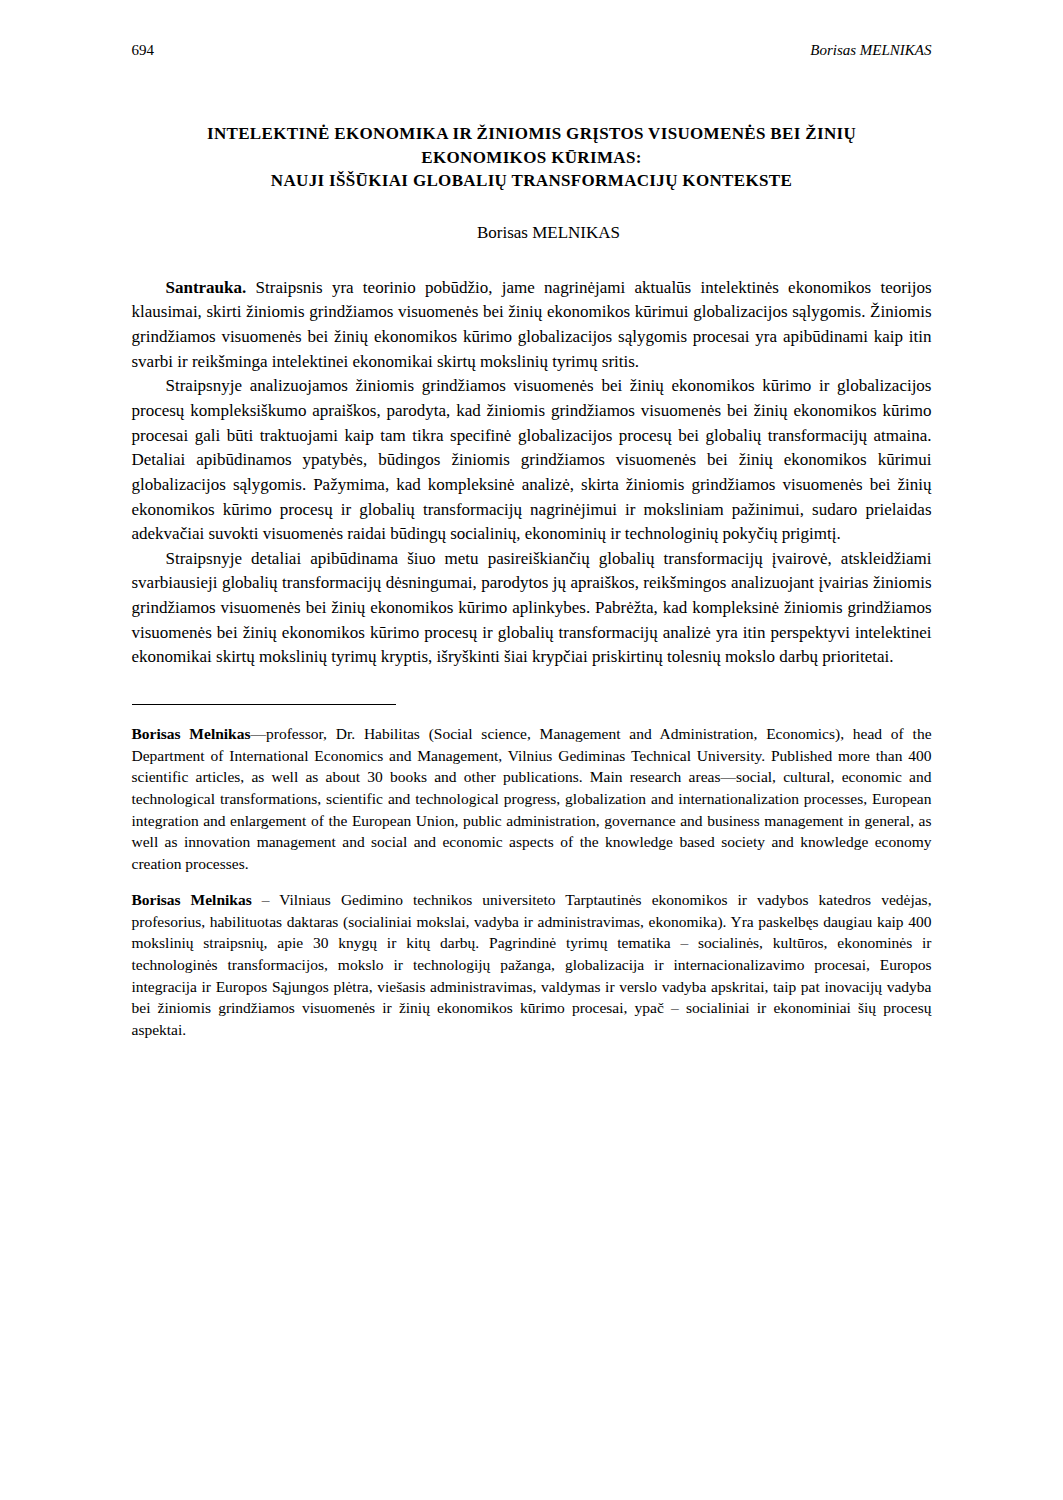694 Borisas MELNIKAS
Intelektinė ekonomika ir žiniomis grįstos visuomenės bei žinių
ekonomikos kūrimas:
nauji iššūkiai globalių transformacijų kontekste
Borisas MELNIKAS
Santrauka. Straipsnis yra teorinio pobūdžio, jame nagrinėjami aktualūs intelektinės ekonomikos teorijos klausimai, skirti žiniomis grindžiamos visuomenės bei žinių ekonomikos kūrimui globalizacijos sąlygomis. Žiniomis grindžiamos visuomenės bei žinių ekonomikos kūrimo globalizacijos sąlygomis procesai yra apibūdinami kaip itin svarbi ir reikšminga intelektinei ekonomikai skirtų mokslinių tyrimų sritis.
Straipsnyje analizuojamos žiniomis grindžiamos visuomenės bei žinių ekonomikos kūrimo ir globalizacijos procesų kompleksiškumo apraiškos, parodyta, kad žiniomis grindžiamos visuomenės bei žinių ekonomikos kūrimo procesai gali būti traktuojami kaip tam tikra specifinė globalizacijos procesų bei globalių transformacijų atmaina. Detaliai apibūdinamos ypatybės, būdingos žiniomis grindžiamos visuomenės bei žinių ekonomikos kūrimui globalizacijos sąlygomis. Pažymima, kad kompleksinė analizė, skirta žiniomis grindžiamos visuomenės bei žinių ekonomikos kūrimo procesų ir globalių transformacijų nagrinėjimui ir moksliniam pažinimui, sudaro prielaidas adekvačiai suvokti visuomenės raidai būdingų socialinių, ekonominių ir technologinių pokyčių prigimtį.
Straipsnyje detaliai apibūdinama šiuo metu pasireiškiančių globalių transformacijų įvairovė, atskleidžiami svarbiausieji globalių transformacijų dėsningumai, parodytos jų apraiškos, reikšmingos analizuojant įvairias žiniomis grindžiamos visuomenės bei žinių ekonomikos kūrimo aplinkybes. Pabrėžta, kad kompleksinė žiniomis grindžiamos visuomenės bei žinių ekonomikos kūrimo procesų ir globalių transformacijų analizė yra itin perspektyvi intelektinei ekonomikai skirtų mokslinių tyrimų kryptis, išryškinti šiai krypčiai priskirtinų tolesnių mokslo darbų prioritetai.
Borisas Melnikas—professor, Dr. Habilitas (Social science, Management and Administration, Economics), head of the Department of International Economics and Management, Vilnius Gediminas Technical University. Published more than 400 scientific articles, as well as about 30 books and other publications. Main research areas—social, cultural, economic and technological transformations, scientific and technological progress, globalization and internationalization processes, European integration and enlargement of the European Union, public administration, governance and business management in general, as well as innovation management and social and economic aspects of the knowledge based society and knowledge economy creation processes.
Borisas Melnikas – Vilniaus Gedimino technikos universiteto Tarptautinės ekonomikos ir vadybos katedros vedėjas, profesorius, habilituotas daktaras (socialiniai mokslai, vadyba ir administravimas, ekonomika). Yra paskelbęs daugiau kaip 400 mokslinių straipsnių, apie 30 knygų ir kitų darbų. Pagrindinė tyrimų tematika – socialinės, kultūros, ekonominės ir technologinės transformacijos, mokslo ir technologijų pažanga, globalizacija ir internacionalizavimo procesai, Europos integracija ir Europos Sąjungos plėtra, viešasis administravimas, valdymas ir verslo vadyba apskritai, taip pat inovacijų vadyba bei žiniomis grindžiamos visuomenės ir žinių ekonomikos kūrimo procesai, ypač – socialiniai ir ekonominiai šių procesų aspektai.